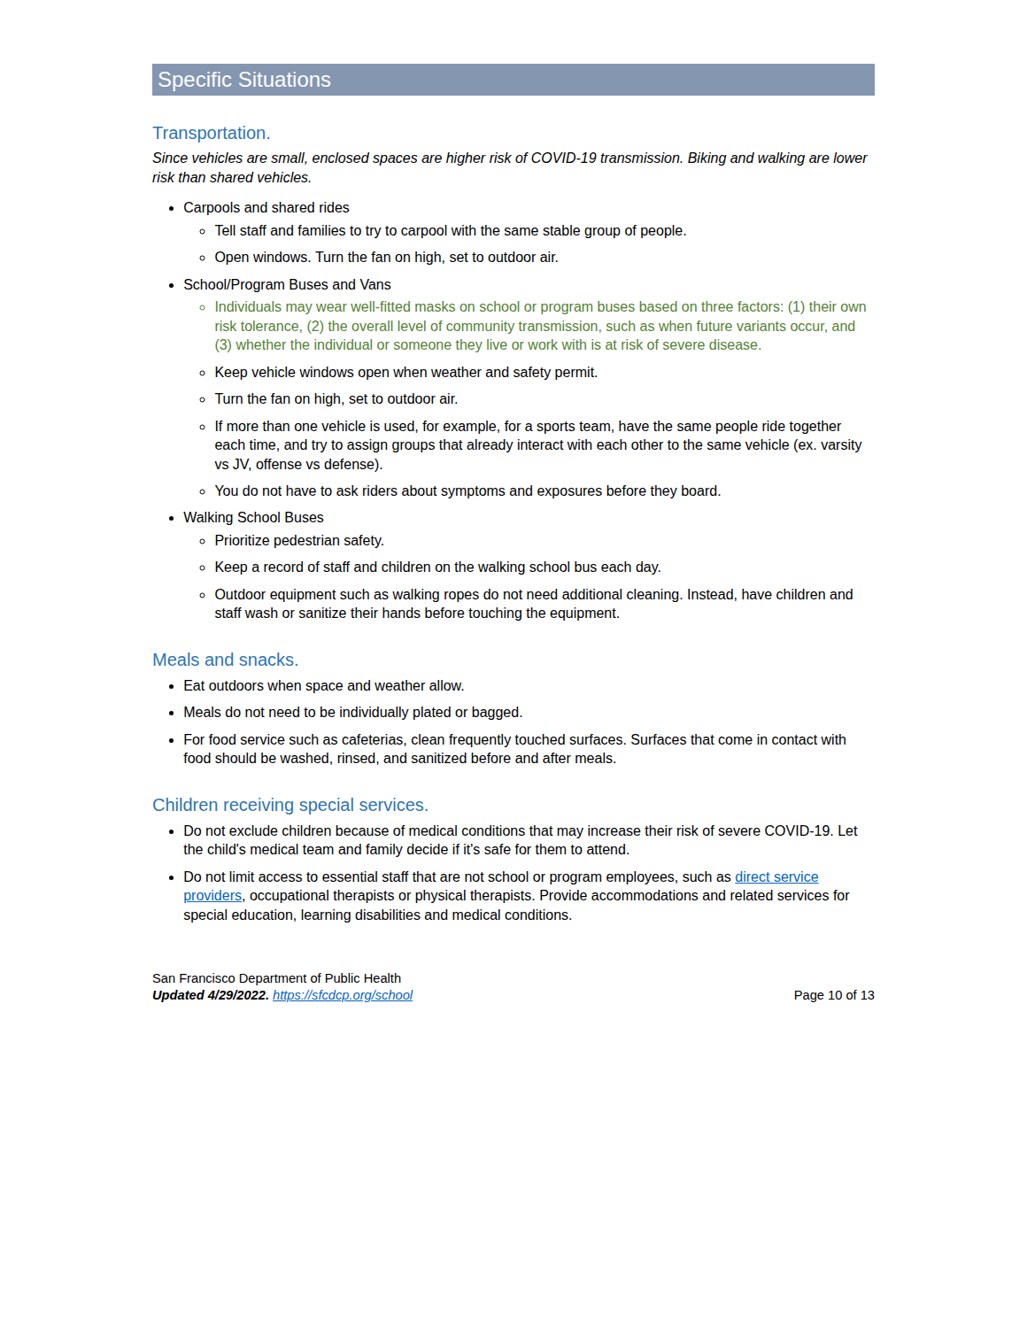Specific Situations
Transportation.
Since vehicles are small, enclosed spaces are higher risk of COVID-19 transmission. Biking and walking are lower risk than shared vehicles.
Carpools and shared rides
Tell staff and families to try to carpool with the same stable group of people.
Open windows. Turn the fan on high, set to outdoor air.
School/Program Buses and Vans
Individuals may wear well-fitted masks on school or program buses based on three factors: (1) their own risk tolerance, (2) the overall level of community transmission, such as when future variants occur, and (3) whether the individual or someone they live or work with is at risk of severe disease.
Keep vehicle windows open when weather and safety permit.
Turn the fan on high, set to outdoor air.
If more than one vehicle is used, for example, for a sports team, have the same people ride together each time, and try to assign groups that already interact with each other to the same vehicle (ex. varsity vs JV, offense vs defense).
You do not have to ask riders about symptoms and exposures before they board.
Walking School Buses
Prioritize pedestrian safety.
Keep a record of staff and children on the walking school bus each day.
Outdoor equipment such as walking ropes do not need additional cleaning. Instead, have children and staff wash or sanitize their hands before touching the equipment.
Meals and snacks.
Eat outdoors when space and weather allow.
Meals do not need to be individually plated or bagged.
For food service such as cafeterias, clean frequently touched surfaces. Surfaces that come in contact with food should be washed, rinsed, and sanitized before and after meals.
Children receiving special services.
Do not exclude children because of medical conditions that may increase their risk of severe COVID-19. Let the child's medical team and family decide if it's safe for them to attend.
Do not limit access to essential staff that are not school or program employees, such as direct service providers, occupational therapists or physical therapists. Provide accommodations and related services for special education, learning disabilities and medical conditions.
San Francisco Department of Public Health
Updated 4/29/2022. https://sfcdcp.org/school Page 10 of 13